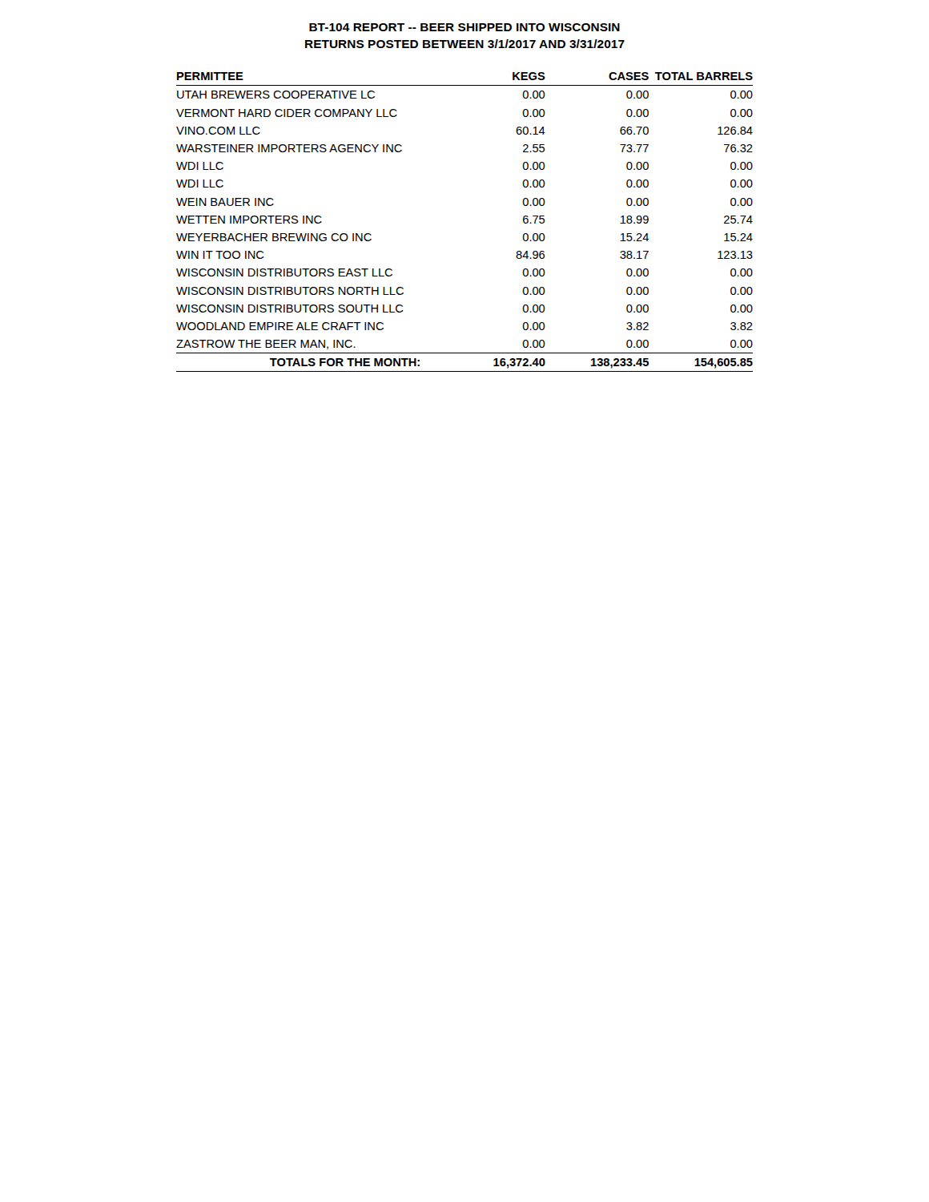BT-104 REPORT -- BEER SHIPPED INTO WISCONSIN
RETURNS POSTED BETWEEN 3/1/2017 AND 3/31/2017
| PERMITTEE | KEGS | CASES | TOTAL BARRELS |
| --- | --- | --- | --- |
| UTAH BREWERS COOPERATIVE LC | 0.00 | 0.00 | 0.00 |
| VERMONT HARD CIDER COMPANY LLC | 0.00 | 0.00 | 0.00 |
| VINO.COM LLC | 60.14 | 66.70 | 126.84 |
| WARSTEINER IMPORTERS AGENCY INC | 2.55 | 73.77 | 76.32 |
| WDI LLC | 0.00 | 0.00 | 0.00 |
| WDI LLC | 0.00 | 0.00 | 0.00 |
| WEIN BAUER INC | 0.00 | 0.00 | 0.00 |
| WETTEN IMPORTERS INC | 6.75 | 18.99 | 25.74 |
| WEYERBACHER BREWING CO INC | 0.00 | 15.24 | 15.24 |
| WIN IT TOO INC | 84.96 | 38.17 | 123.13 |
| WISCONSIN DISTRIBUTORS EAST LLC | 0.00 | 0.00 | 0.00 |
| WISCONSIN DISTRIBUTORS NORTH LLC | 0.00 | 0.00 | 0.00 |
| WISCONSIN DISTRIBUTORS SOUTH LLC | 0.00 | 0.00 | 0.00 |
| WOODLAND EMPIRE ALE CRAFT INC | 0.00 | 3.82 | 3.82 |
| ZASTROW THE BEER MAN, INC. | 0.00 | 0.00 | 0.00 |
| TOTALS FOR THE MONTH: | 16,372.40 | 138,233.45 | 154,605.85 |